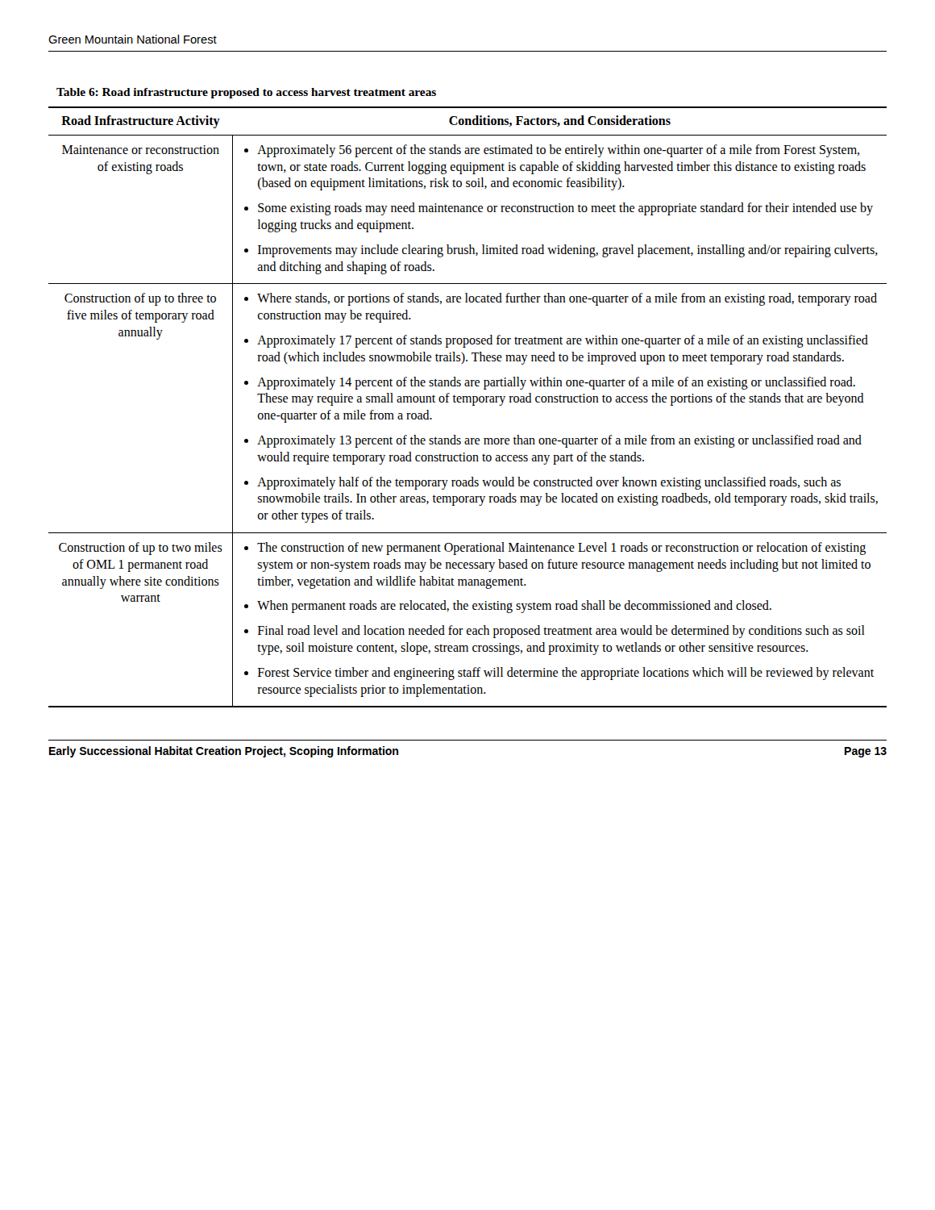Green Mountain National Forest
Table 6: Road infrastructure proposed to access harvest treatment areas
| Road Infrastructure Activity | Conditions, Factors, and Considerations |
| --- | --- |
| Maintenance or reconstruction of existing roads | Approximately 56 percent of the stands are estimated to be entirely within one-quarter of a mile from Forest System, town, or state roads. Current logging equipment is capable of skidding harvested timber this distance to existing roads (based on equipment limitations, risk to soil, and economic feasibility). Some existing roads may need maintenance or reconstruction to meet the appropriate standard for their intended use by logging trucks and equipment. Improvements may include clearing brush, limited road widening, gravel placement, installing and/or repairing culverts, and ditching and shaping of roads. |
| Construction of up to three to five miles of temporary road annually | Where stands, or portions of stands, are located further than one-quarter of a mile from an existing road, temporary road construction may be required. Approximately 17 percent of stands proposed for treatment are within one-quarter of a mile of an existing unclassified road (which includes snowmobile trails). These may need to be improved upon to meet temporary road standards. Approximately 14 percent of the stands are partially within one-quarter of a mile of an existing or unclassified road. These may require a small amount of temporary road construction to access the portions of the stands that are beyond one-quarter of a mile from a road. Approximately 13 percent of the stands are more than one-quarter of a mile from an existing or unclassified road and would require temporary road construction to access any part of the stands. Approximately half of the temporary roads would be constructed over known existing unclassified roads, such as snowmobile trails. In other areas, temporary roads may be located on existing roadbeds, old temporary roads, skid trails, or other types of trails. |
| Construction of up to two miles of OML 1 permanent road annually where site conditions warrant | The construction of new permanent Operational Maintenance Level 1 roads or reconstruction or relocation of existing system or non-system roads may be necessary based on future resource management needs including but not limited to timber, vegetation and wildlife habitat management. When permanent roads are relocated, the existing system road shall be decommissioned and closed. Final road level and location needed for each proposed treatment area would be determined by conditions such as soil type, soil moisture content, slope, stream crossings, and proximity to wetlands or other sensitive resources. Forest Service timber and engineering staff will determine the appropriate locations which will be reviewed by relevant resource specialists prior to implementation. |
Early Successional Habitat Creation Project, Scoping Information Page 13